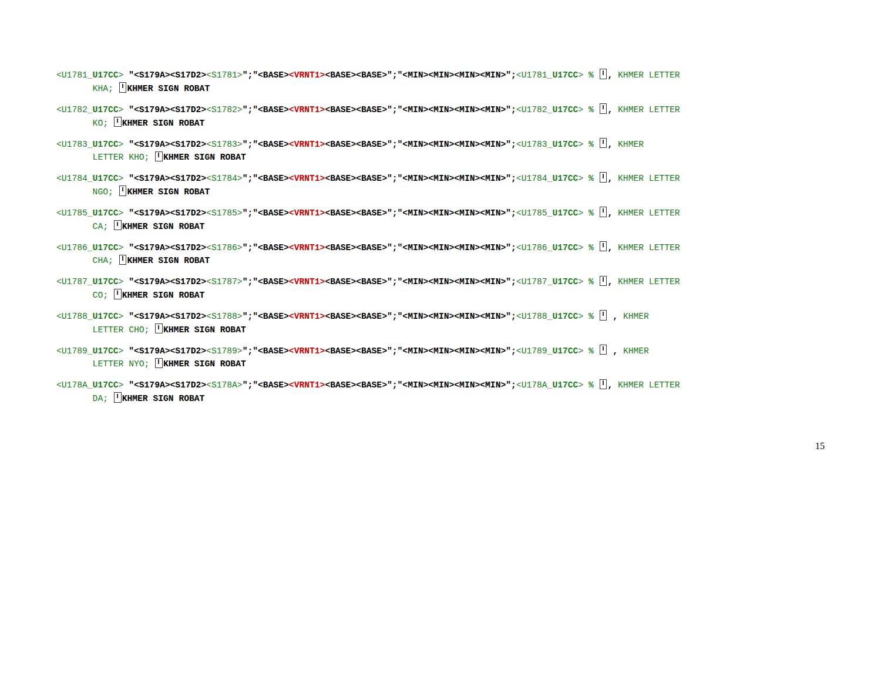<U1781_U17CC> "<S179A><S17D2><S1781>";"<BASE><VRNT1><BASE><BASE>";"<MIN><MIN><MIN><MIN>";<U1781_U17CC> % , KHMER LETTER KHA; KHMER SIGN ROBAT
<U1782_U17CC> "<S179A><S17D2><S1782>";"<BASE><VRNT1><BASE><BASE>";"<MIN><MIN><MIN><MIN>";<U1782_U17CC> % , KHMER LETTER KO; KHMER SIGN ROBAT
<U1783_U17CC> "<S179A><S17D2><S1783>";"<BASE><VRNT1><BASE><BASE>";"<MIN><MIN><MIN><MIN>";<U1783_U17CC> % , KHMER LETTER KHO; KHMER SIGN ROBAT
<U1784_U17CC> "<S179A><S17D2><S1784>";"<BASE><VRNT1><BASE><BASE>";"<MIN><MIN><MIN><MIN>";<U1784_U17CC> % , KHMER LETTER NGO; KHMER SIGN ROBAT
<U1785_U17CC> "<S179A><S17D2><S1785>";"<BASE><VRNT1><BASE><BASE>";"<MIN><MIN><MIN><MIN>";<U1785_U17CC> % , KHMER LETTER CA; KHMER SIGN ROBAT
<U1786_U17CC> "<S179A><S17D2><S1786>";"<BASE><VRNT1><BASE><BASE>";"<MIN><MIN><MIN><MIN>";<U1786_U17CC> % , KHMER LETTER CHA; KHMER SIGN ROBAT
<U1787_U17CC> "<S179A><S17D2><S1787>";"<BASE><VRNT1><BASE><BASE>";"<MIN><MIN><MIN><MIN>";<U1787_U17CC> % , KHMER LETTER CO; KHMER SIGN ROBAT
<U1788_U17CC> "<S179A><S17D2><S1788>";"<BASE><VRNT1><BASE><BASE>";"<MIN><MIN><MIN><MIN>";<U1788_U17CC> % , KHMER LETTER CHO; KHMER SIGN ROBAT
<U1789_U17CC> "<S179A><S17D2><S1789>";"<BASE><VRNT1><BASE><BASE>";"<MIN><MIN><MIN><MIN>";<U1789_U17CC> % , KHMER LETTER NYO; KHMER SIGN ROBAT
<U178A_U17CC> "<S179A><S17D2><S178A>";"<BASE><VRNT1><BASE><BASE>";"<MIN><MIN><MIN><MIN>";<U178A_U17CC> % , KHMER LETTER DA; KHMER SIGN ROBAT
15